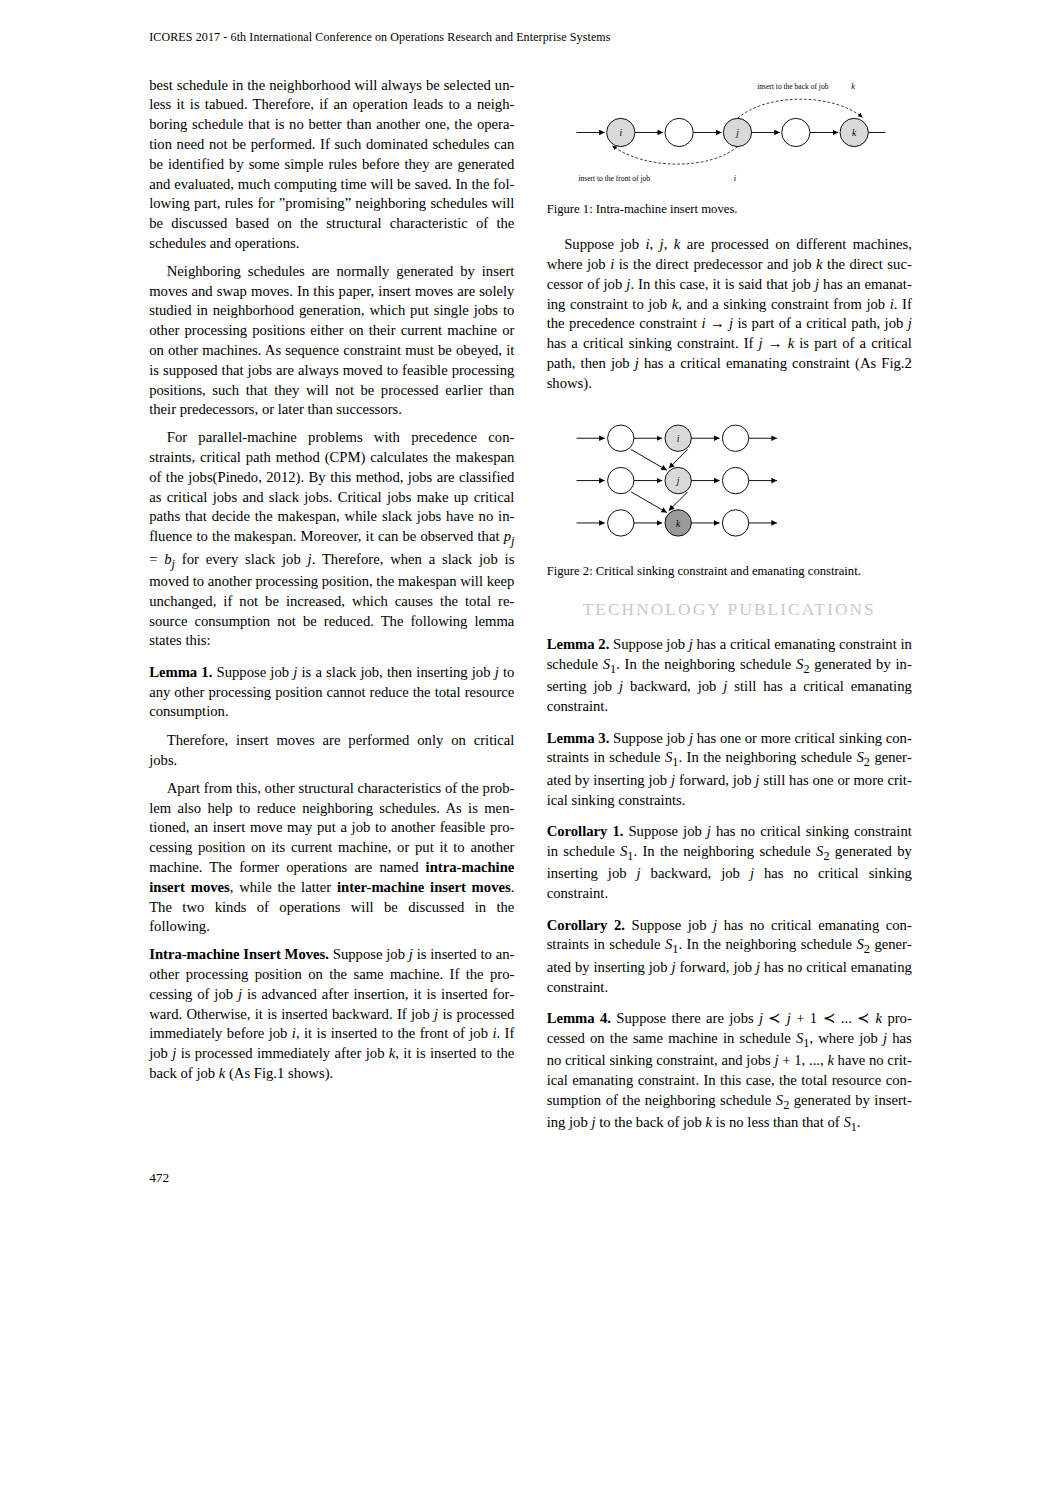ICORES 2017 - 6th International Conference on Operations Research and Enterprise Systems
best schedule in the neighborhood will always be selected unless it is tabued. Therefore, if an operation leads to a neighboring schedule that is no better than another one, the operation need not be performed. If such dominated schedules can be identified by some simple rules before they are generated and evaluated, much computing time will be saved. In the following part, rules for ”promising” neighboring schedules will be discussed based on the structural characteristic of the schedules and operations.
Neighboring schedules are normally generated by insert moves and swap moves. In this paper, insert moves are solely studied in neighborhood generation, which put single jobs to other processing positions either on their current machine or on other machines. As sequence constraint must be obeyed, it is supposed that jobs are always moved to feasible processing positions, such that they will not be processed earlier than their predecessors, or later than successors.
For parallel-machine problems with precedence constraints, critical path method (CPM) calculates the makespan of the jobs(Pinedo, 2012). By this method, jobs are classified as critical jobs and slack jobs. Critical jobs make up critical paths that decide the makespan, while slack jobs have no influence to the makespan. Moreover, it can be observed that pj = bj for every slack job j. Therefore, when a slack job is moved to another processing position, the makespan will keep unchanged, if not be increased, which causes the total resource consumption not be reduced. The following lemma states this:
Lemma 1. Suppose job j is a slack job, then inserting job j to any other processing position cannot reduce the total resource consumption.
Therefore, insert moves are performed only on critical jobs.
Apart from this, other structural characteristics of the problem also help to reduce neighboring schedules. As is mentioned, an insert move may put a job to another feasible processing position on its current machine, or put it to another machine. The former operations are named intra-machine insert moves, while the latter inter-machine insert moves. The two kinds of operations will be discussed in the following.
Intra-machine Insert Moves. Suppose job j is inserted to another processing position on the same machine. If the processing of job j is advanced after insertion, it is inserted forward. Otherwise, it is inserted backward. If job j is processed immediately before job i, it is inserted to the front of job i. If job j is processed immediately after job k, it is inserted to the back of job k (As Fig.1 shows).
insert to the back of job k insert to the front of job i i j k
Figure 1: Intra-machine insert moves.
Suppose job i, j, k are processed on different machines, where job i is the direct predecessor and job k the direct successor of job j. In this case, it is said that job j has an emanating constraint to job k, and a sinking constraint from job i. If the precedence constraint i → j is part of a critical path, job j has a critical sinking constraint. If j → k is part of a critical path, then job j has a critical emanating constraint (As Fig.2 shows).
i j k
Figure 2: Critical sinking constraint and emanating constraint.
TECHNOLOGY PUBLICATIONS
Lemma 2. Suppose job j has a critical emanating constraint in schedule S1. In the neighboring schedule S2 generated by inserting job j backward, job j still has a critical emanating constraint.
Lemma 3. Suppose job j has one or more critical sinking constraints in schedule S1. In the neighboring schedule S2 generated by inserting job j forward, job j still has one or more critical sinking constraints.
Corollary 1. Suppose job j has no critical sinking constraint in schedule S1. In the neighboring schedule S2 generated by inserting job j backward, job j has no critical sinking constraint.
Corollary 2. Suppose job j has no critical emanating constraints in schedule S1. In the neighboring schedule S2 generated by inserting job j forward, job j has no critical emanating constraint.
Lemma 4. Suppose there are jobs j ≺ j + 1 ≺ ... ≺ k processed on the same machine in schedule S1, where job j has no critical sinking constraint, and jobs j + 1, ..., k have no critical emanating constraint. In this case, the total resource consumption of the neighboring schedule S2 generated by inserting job j to the back of job k is no less than that of S1.
472